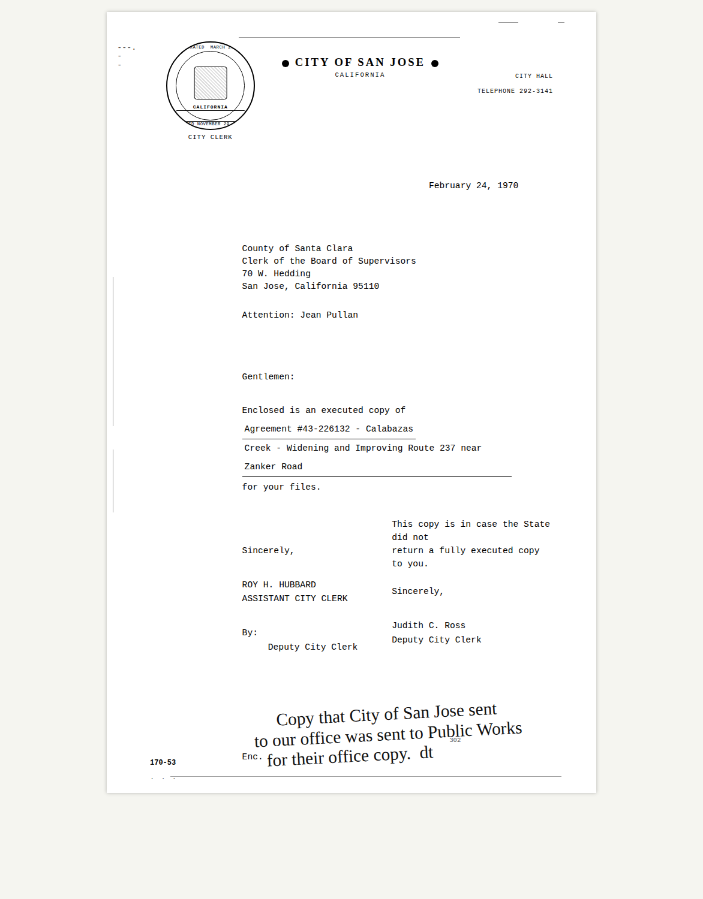---.
-
-
INCORPORATED MARCH 27, 1850
CALIFORNIA
FOUNDED NOVEMBER 29, 1777
CITY CLERK
CITY OF SAN JOSE
CALIFORNIA
CITY HALL
TELEPHONE 292-3141
February 24, 1970
County of Santa Clara
Clerk of the Board of Supervisors
70 W. Hedding
San Jose, California 95110
Attention: Jean Pullan
Gentlemen:
Enclosed is an executed copy of Agreement #43-226132 - Calabazas
Creek - Widening and Improving Route 237 near Zanker Road
for your files.
Sincerely,
ROY H. HUBBARD
ASSISTANT CITY CLERK
By:
Deputy City Clerk
This copy is in case the State did not
return a fully executed copy to you.
Sincerely,
Judith C. Ross
Deputy City Clerk
Enc. Copy that City of San Jose sent to our office was sent to Public Works for their office copy. dt 302
170-53
. . .